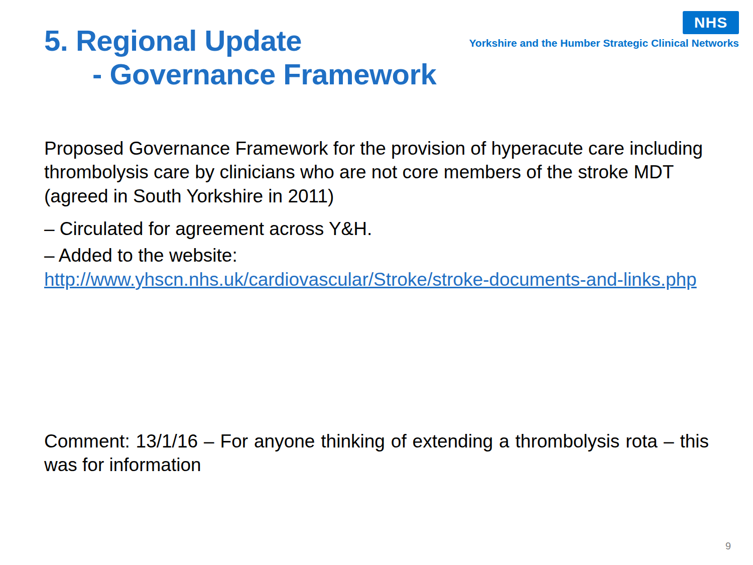NHS
Yorkshire and the Humber Strategic Clinical Networks
5. Regional Update- Governance Framework
Proposed Governance Framework for the provision of hyperacute care including thrombolysis care by clinicians who are not core members of the stroke MDT (agreed in South Yorkshire in 2011)
– Circulated for agreement across Y&H.
– Added to the website:
http://www.yhscn.nhs.uk/cardiovascular/Stroke/stroke-documents-and-links.php
Comment: 13/1/16 – For anyone thinking of extending a thrombolysis rota – this was for information
9